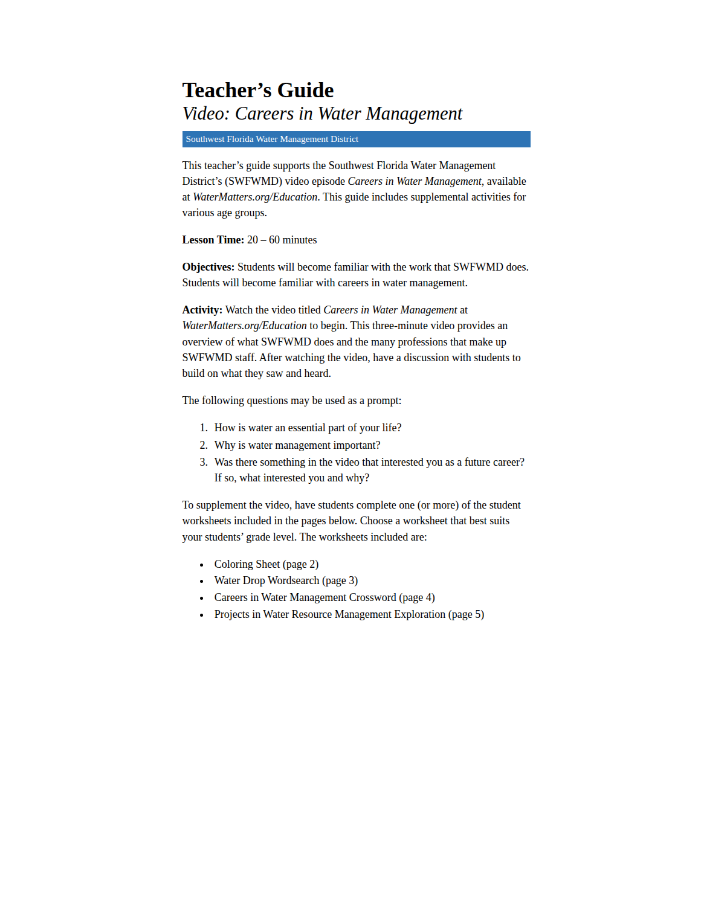Teacher’s Guide
Video: Careers in Water Management
Southwest Florida Water Management District
This teacher’s guide supports the Southwest Florida Water Management District’s (SWFWMD) video episode Careers in Water Management, available at WaterMatters.org/Education. This guide includes supplemental activities for various age groups.
Lesson Time: 20 – 60 minutes
Objectives: Students will become familiar with the work that SWFWMD does. Students will become familiar with careers in water management.
Activity: Watch the video titled Careers in Water Management at WaterMatters.org/Education to begin. This three-minute video provides an overview of what SWFWMD does and the many professions that make up SWFWMD staff. After watching the video, have a discussion with students to build on what they saw and heard.
The following questions may be used as a prompt:
How is water an essential part of your life?
Why is water management important?
Was there something in the video that interested you as a future career?
If so, what interested you and why?
To supplement the video, have students complete one (or more) of the student worksheets included in the pages below. Choose a worksheet that best suits your students’ grade level. The worksheets included are:
Coloring Sheet (page 2)
Water Drop Wordsearch (page 3)
Careers in Water Management Crossword (page 4)
Projects in Water Resource Management Exploration (page 5)